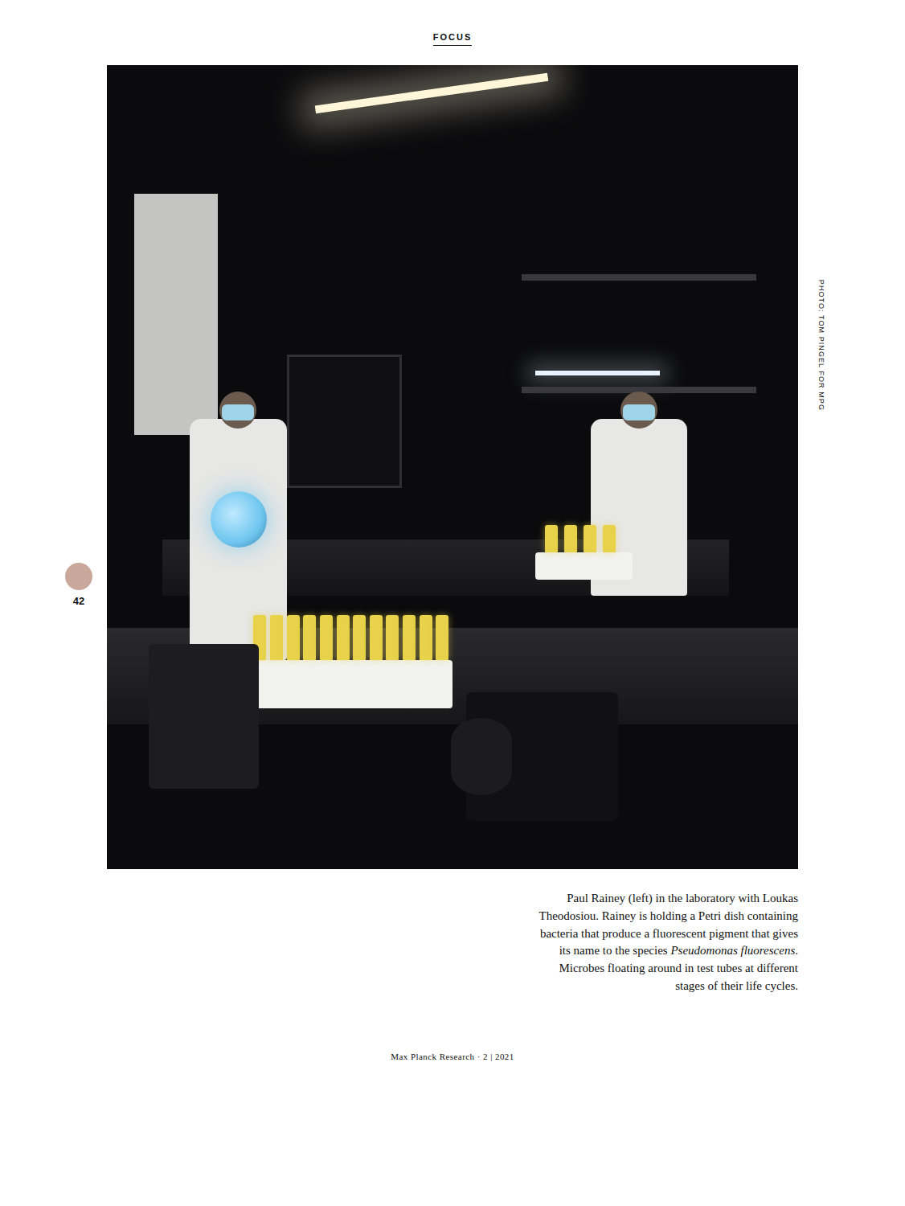Focus
42
Photo: Tom Pingel for MPG
Paul Rainey (left) in the laboratory with Loukas Theodosiou. Rainey is holding a Petri dish containing bacteria that produce a fluorescent pigment that gives its name to the species Pseudomonas fluorescens. Microbes floating around in test tubes at different stages of their life cycles.
Max Planck Research · 2 | 2021